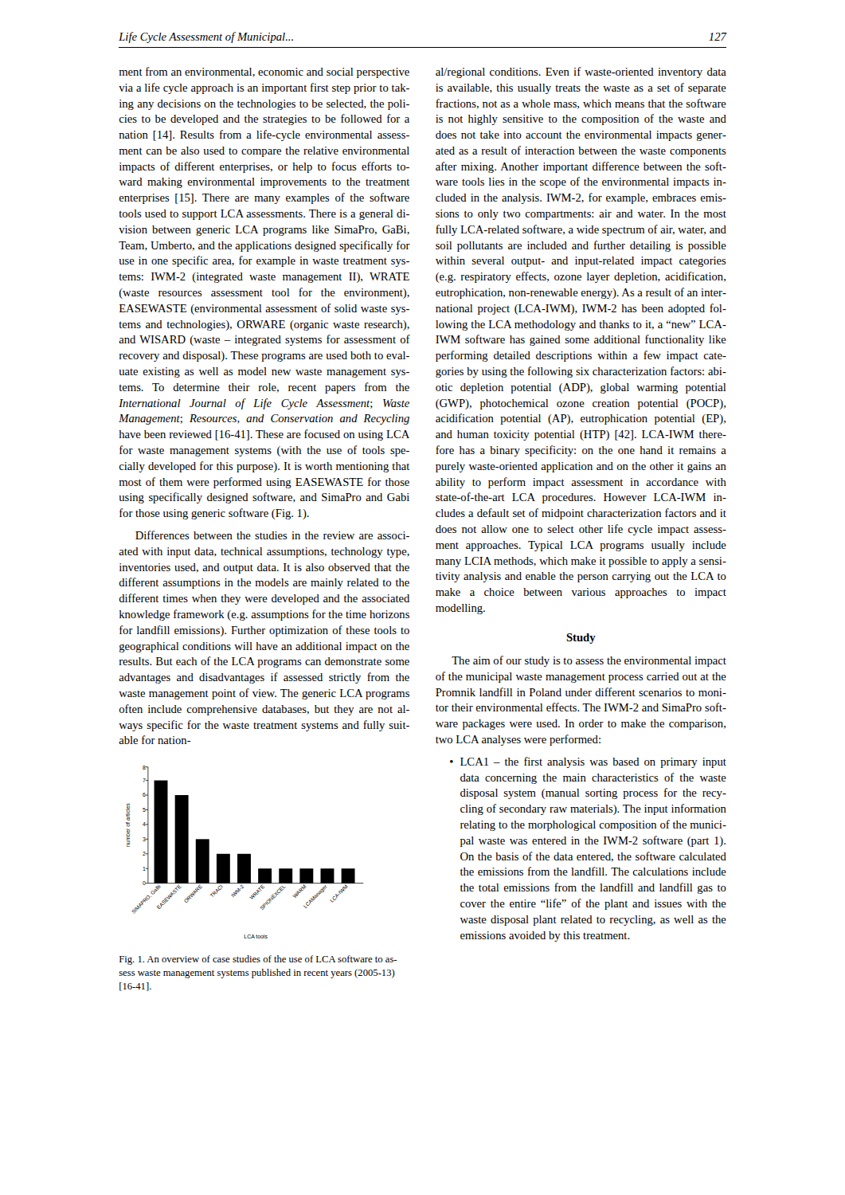Life Cycle Assessment of Municipal... 127
ment from an environmental, economic and social perspective via a life cycle approach is an important first step prior to taking any decisions on the technologies to be selected, the policies to be developed and the strategies to be followed for a nation [14]. Results from a life-cycle environmental assessment can be also used to compare the relative environmental impacts of different enterprises, or help to focus efforts toward making environmental improvements to the treatment enterprises [15]. There are many examples of the software tools used to support LCA assessments. There is a general division between generic LCA programs like SimaPro, GaBi, Team, Umberto, and the applications designed specifically for use in one specific area, for example in waste treatment systems: IWM-2 (integrated waste management II), WRATE (waste resources assessment tool for the environment), EASEWASTE (environmental assessment of solid waste systems and technologies), ORWARE (organic waste research), and WISARD (waste – integrated systems for assessment of recovery and disposal). These programs are used both to evaluate existing as well as model new waste management systems. To determine their role, recent papers from the International Journal of Life Cycle Assessment; Waste Management; Resources, and Conservation and Recycling have been reviewed [16-41]. These are focused on using LCA for waste management systems (with the use of tools specially developed for this purpose). It is worth mentioning that most of them were performed using EASEWASTE for those using specifically designed software, and SimaPro and Gabi for those using generic software (Fig. 1).
Differences between the studies in the review are associated with input data, technical assumptions, technology type, inventories used, and output data. It is also observed that the different assumptions in the models are mainly related to the different times when they were developed and the associated knowledge framework (e.g. assumptions for the time horizons for landfill emissions). Further optimization of these tools to geographical conditions will have an additional impact on the results. But each of the LCA programs can demonstrate some advantages and disadvantages if assessed strictly from the waste management point of view. The generic LCA programs often include comprehensive databases, but they are not always specific for the waste treatment systems and fully suitable for nation-
0 1 2 3 4 5 6 7 8 number of articles SIMAPRO, GaBi EASEWASTE ORWARE TRACI IWM-2 WRATE SPIONEXCEL WARM LCAManager LCA-IWM LCA tools
Fig. 1. An overview of case studies of the use of LCA software to assess waste management systems published in recent years (2005-13) [16-41].
al/regional conditions. Even if waste-oriented inventory data is available, this usually treats the waste as a set of separate fractions, not as a whole mass, which means that the software is not highly sensitive to the composition of the waste and does not take into account the environmental impacts generated as a result of interaction between the waste components after mixing. Another important difference between the software tools lies in the scope of the environmental impacts included in the analysis. IWM-2, for example, embraces emissions to only two compartments: air and water. In the most fully LCA-related software, a wide spectrum of air, water, and soil pollutants are included and further detailing is possible within several output- and input-related impact categories (e.g. respiratory effects, ozone layer depletion, acidification, eutrophication, non-renewable energy). As a result of an international project (LCA-IWM), IWM-2 has been adopted following the LCA methodology and thanks to it, a “new” LCA-IWM software has gained some additional functionality like performing detailed descriptions within a few impact categories by using the following six characterization factors: abiotic depletion potential (ADP), global warming potential (GWP), photochemical ozone creation potential (POCP), acidification potential (AP), eutrophication potential (EP), and human toxicity potential (HTP) [42]. LCA-IWM therefore has a binary specificity: on the one hand it remains a purely waste-oriented application and on the other it gains an ability to perform impact assessment in accordance with state-of-the-art LCA procedures. However LCA-IWM includes a default set of midpoint characterization factors and it does not allow one to select other life cycle impact assessment approaches. Typical LCA programs usually include many LCIA methods, which make it possible to apply a sensitivity analysis and enable the person carrying out the LCA to make a choice between various approaches to impact modelling.
Study
The aim of our study is to assess the environmental impact of the municipal waste management process carried out at the Promnik landfill in Poland under different scenarios to monitor their environmental effects. The IWM-2 and SimaPro software packages were used. In order to make the comparison, two LCA analyses were performed:
LCA1 – the first analysis was based on primary input data concerning the main characteristics of the waste disposal system (manual sorting process for the recycling of secondary raw materials). The input information relating to the morphological composition of the municipal waste was entered in the IWM-2 software (part 1). On the basis of the data entered, the software calculated the emissions from the landfill. The calculations include the total emissions from the landfill and landfill gas to cover the entire “life” of the plant and issues with the waste disposal plant related to recycling, as well as the emissions avoided by this treatment.